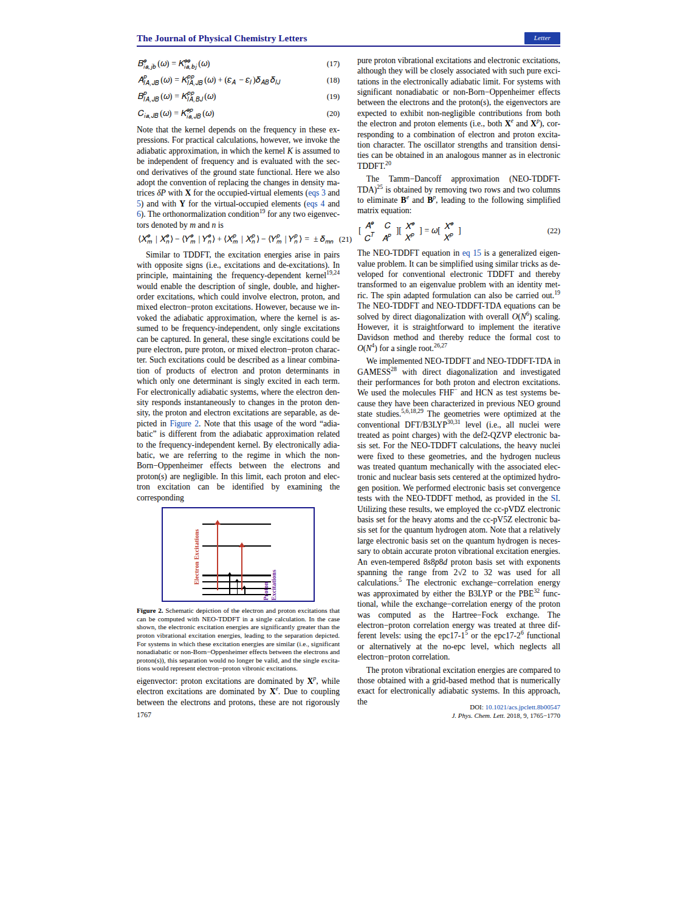The Journal of Physical Chemistry Letters
Letter
Bia,jbe (ω) = Kia,bjee (ω)
(17)
AIA,JBp (ω) = KIA,JBpp (ω) + ( εA−εI ) δAB δIJ
(18)
BIA,JBp (ω) = KIA,BJpp (ω)
(19)
Cia,JB (ω) = Kia,JBep (ω)
(20)
Note that the kernel depends on the frequency in these expressions. For practical calculations, however, we invoke the adiabatic approximation, in which the kernel K is assumed to be independent of frequency and is evaluated with the second derivatives of the ground state functional. Here we also adopt the convention of replacing the changes in density matrices δP with X for the occupied-virtual elements (eqs 3 and 5) and with Y for the virtual-occupied elements (eqs 4 and 6). The orthonormalization condition19 for any two eigenvectors denoted by m and n is
⟨Xme | Xne⟩ − ⟨Yme | Yne⟩ + ⟨Xmp | Xnp⟩ − ⟨Ymp | Ynp⟩ = ±δmn
(21)
Similar to TDDFT, the excitation energies arise in pairs with opposite signs (i.e., excitations and de-excitations). In principle, maintaining the frequency-dependent kernel19,24 would enable the description of single, double, and higher-order excitations, which could involve electron, proton, and mixed electron−proton excitations. However, because we invoked the adiabatic approximation, where the kernel is assumed to be frequency-independent, only single excitations can be captured. In general, these single excitations could be pure electron, pure proton, or mixed electron−proton character. Such excitations could be described as a linear combination of products of electron and proton determinants in which only one determinant is singly excited in each term. For electronically adiabatic systems, where the electron density responds instantaneously to changes in the proton density, the proton and electron excitations are separable, as depicted in Figure 2. Note that this usage of the word “adiabatic” is different from the adiabatic approximation related to the frequency-independent kernel. By electronically adiabatic, we are referring to the regime in which the non-Born−Oppenheimer effects between the electrons and proton(s) are negligible. In this limit, each proton and electron excitation can be identified by examining the corresponding
Electron Excitations
Proton Excitations
Figure 2. Schematic depiction of the electron and proton excitations that can be computed with NEO-TDDFT in a single calculation. In the case shown, the electronic excitation energies are significantly greater than the proton vibrational excitation energies, leading to the separation depicted. For systems in which these excitation energies are similar (i.e., significant nonadiabatic or non-Born−Oppenheimer effects between the electrons and proton(s)), this separation would no longer be valid, and the single excitations would represent electron−proton vibronic excitations.
eigenvector: proton excitations are dominated by Xp, while electron excitations are dominated by Xe. Due to coupling between the electrons and protons, these are not rigorously pure proton vibrational excitations and electronic excitations, although they will be closely associated with such pure excitations in the electronically adiabatic limit. For systems with significant nonadiabatic or non-Born−Oppenheimer effects between the electrons and the proton(s), the eigenvectors are expected to exhibit non-negligible contributions from both the electron and proton elements (i.e., both Xe and Xp), corresponding to a combination of electron and proton excitation character. The oscillator strengths and transition densities can be obtained in an analogous manner as in electronic TDDFT.20
The Tamm−Dancoff approximation (NEO-TDDFT-TDA)25 is obtained by removing two rows and two columns to eliminate Be and Bp, leading to the following simplified matrix equation:
[ AeC CTAp ] [ Xe Xp ] = ω [ Xe Xp ]
(22)
The NEO-TDDFT equation in eq 15 is a generalized eigenvalue problem. It can be simplified using similar tricks as developed for conventional electronic TDDFT and thereby transformed to an eigenvalue problem with an identity metric. The spin adapted formulation can also be carried out.19 The NEO-TDDFT and NEO-TDDFT-TDA equations can be solved by direct diagonalization with overall O(N6) scaling. However, it is straightforward to implement the iterative Davidson method and thereby reduce the formal cost to O(N4) for a single root.26,27
We implemented NEO-TDDFT and NEO-TDDFT-TDA in GAMESS28 with direct diagonalization and investigated their performances for both proton and electron excitations. We used the molecules FHF− and HCN as test systems because they have been characterized in previous NEO ground state studies.5,6,18,29 The geometries were optimized at the conventional DFT/B3LYP30,31 level (i.e., all nuclei were treated as point charges) with the def2-QZVP electronic basis set. For the NEO-TDDFT calculations, the heavy nuclei were fixed to these geometries, and the hydrogen nucleus was treated quantum mechanically with the associated electronic and nuclear basis sets centered at the optimized hydrogen position. We performed electronic basis set convergence tests with the NEO-TDDFT method, as provided in the SI. Utilizing these results, we employed the cc-pVDZ electronic basis set for the heavy atoms and the cc-pV5Z electronic basis set for the quantum hydrogen atom. Note that a relatively large electronic basis set on the quantum hydrogen is necessary to obtain accurate proton vibrational excitation energies. An even-tempered 8s8p8d proton basis set with exponents spanning the range from 2√2 to 32 was used for all calculations.5 The electronic exchange−correlation energy was approximated by either the B3LYP or the PBE32 functional, while the exchange−correlation energy of the proton was computed as the Hartree−Fock exchange. The electron−proton correlation energy was treated at three different levels: using the epc17-15 or the epc17-26 functional or alternatively at the no-epc level, which neglects all electron−proton correlation.
The proton vibrational excitation energies are compared to those obtained with a grid-based method that is numerically exact for electronically adiabatic systems. In this approach, the
1767
DOI: 10.1021/acs.jpclett.8b00547
J. Phys. Chem. Lett. 2018, 9, 1765−1770